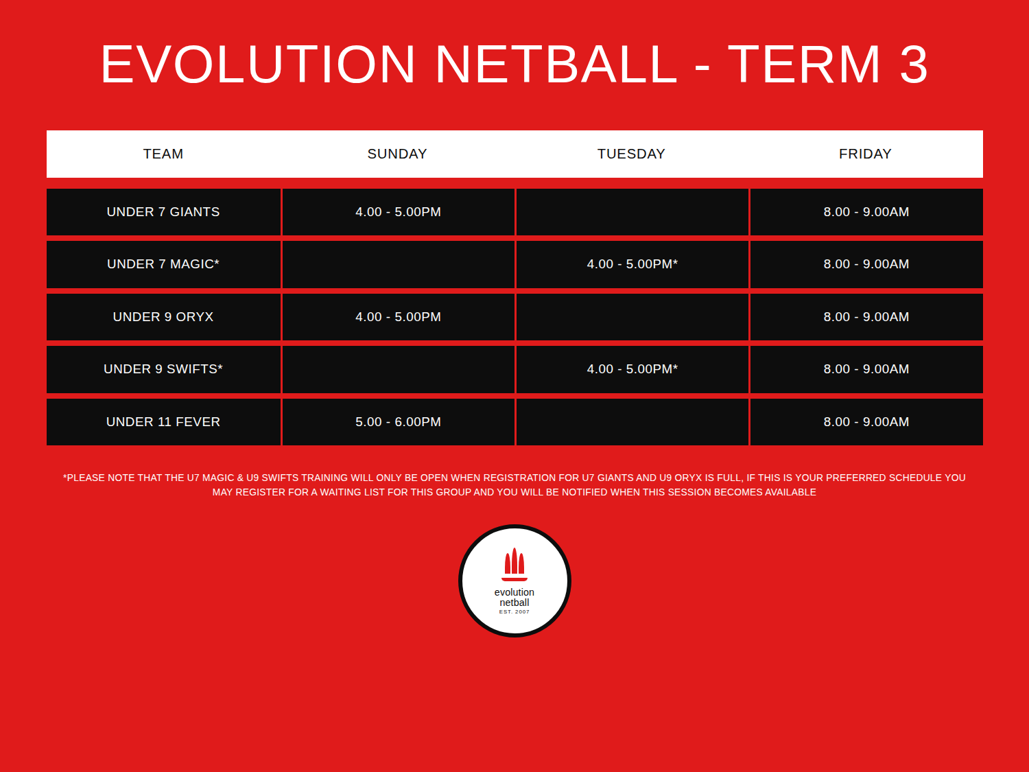Evolution Netball - Term 3
Evolution Netball Term 3 training schedule by team and day
| Team | Sunday | Tuesday | Friday |
| --- | --- | --- | --- |
| Under 7 Giants | 4.00 - 5.00pm | | 8.00 - 9.00am |
| Under 7 Magic* | | 4.00 - 5.00pm* | 8.00 - 9.00am |
| Under 9 Oryx | 4.00 - 5.00pm | | 8.00 - 9.00am |
| Under 9 Swifts* | | 4.00 - 5.00pm* | 8.00 - 9.00am |
| Under 11 Fever | 5.00 - 6.00pm | | 8.00 - 9.00am |
*Please note that the U7 Magic & U9 Swifts training will only be open when registration for U7 Giants and U9 Oryx is full, if this is your preferred schedule you may register for a waiting list for this group and you will be notified when this session becomes available
evolution netball
EST. 2007